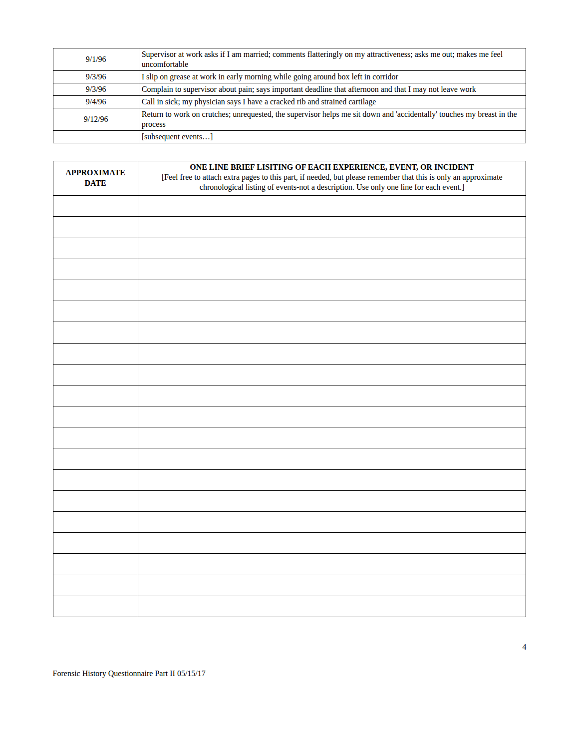| 9/1/96 | Supervisor at work asks if I am married; comments flatteringly on my attractiveness; asks me out; makes me feel uncomfortable |
| 9/3/96 | I slip on grease at work in early morning while going around box left in corridor |
| 9/3/96 | Complain to supervisor about pain; says important deadline that afternoon and that I may not leave work |
| 9/4/96 | Call in sick; my physician says I have a cracked rib and strained cartilage |
| 9/12/96 | Return to work on crutches; unrequested, the supervisor helps me sit down and 'accidentally' touches my breast in the process |
| | [subsequent events…] |
| APPROXIMATE DATE | ONE LINE BRIEF LISITING OF EACH EXPERIENCE, EVENT, OR INCIDENT [Feel free to attach extra pages to this part, if needed, but please remember that this is only an approximate chronological listing of events-not a description. Use only one line for each event.] |
| --- | --- |
4
Forensic History Questionnaire Part II 05/15/17